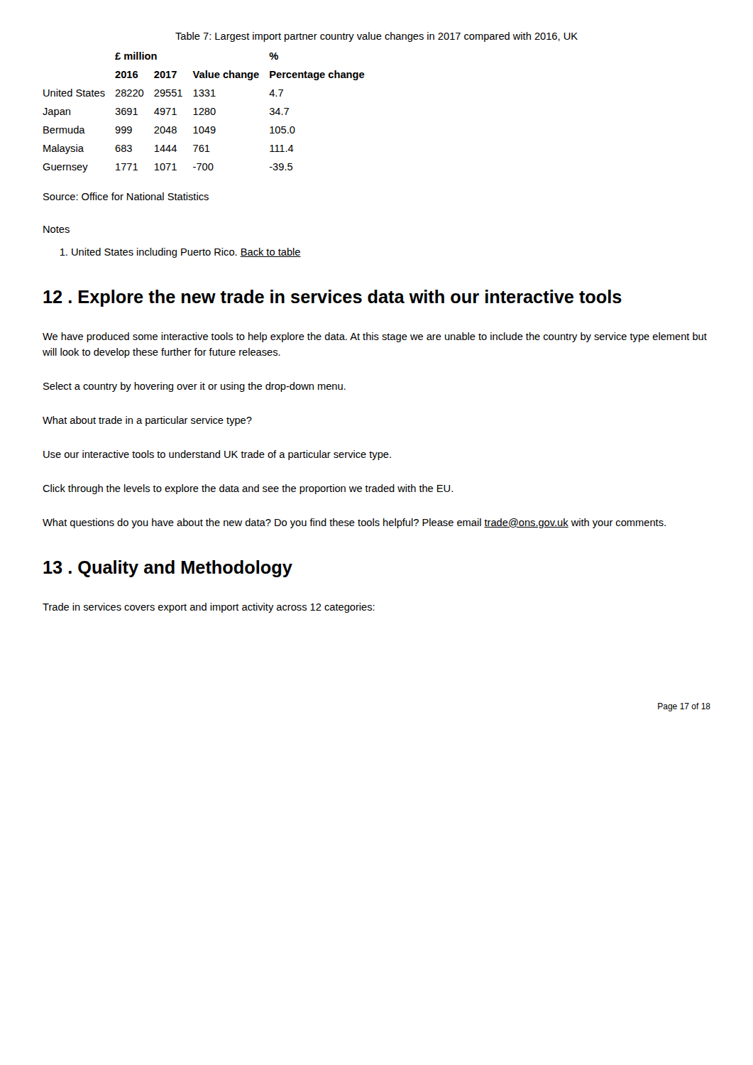Table 7: Largest import partner country value changes in 2017 compared with 2016, UK
| | £ million | | % |
| --- | --- | --- | --- |
| | 2016 | 2017 | Value change | Percentage change |
| United States | 28220 | 29551 | 1331 | 4.7 |
| Japan | 3691 | 4971 | 1280 | 34.7 |
| Bermuda | 999 | 2048 | 1049 | 105.0 |
| Malaysia | 683 | 1444 | 761 | 111.4 |
| Guernsey | 1771 | 1071 | -700 | -39.5 |
Source: Office for National Statistics
Notes
United States including Puerto Rico. Back to table
12 . Explore the new trade in services data with our interactive tools
We have produced some interactive tools to help explore the data. At this stage we are unable to include the country by service type element but will look to develop these further for future releases.
Select a country by hovering over it or using the drop-down menu.
What about trade in a particular service type?
Use our interactive tools to understand UK trade of a particular service type.
Click through the levels to explore the data and see the proportion we traded with the EU.
What questions do you have about the new data? Do you find these tools helpful? Please email trade@ons.gov.uk with your comments.
13 . Quality and Methodology
Trade in services covers export and import activity across 12 categories:
Page 17 of 18